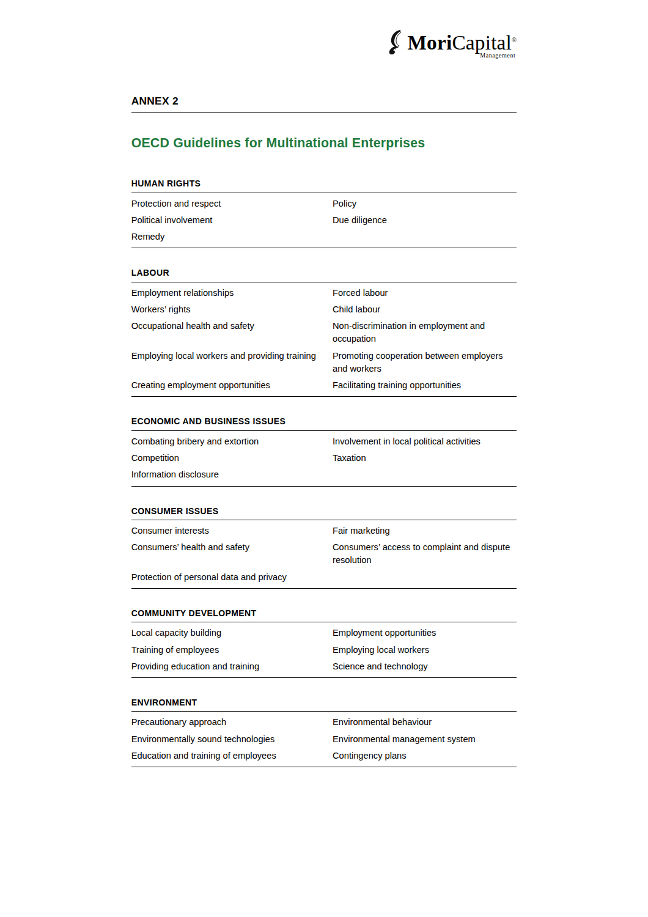Mori Capital®
Management
ANNEX 2
OECD Guidelines for Multinational Enterprises
HUMAN RIGHTS
| Protection and respect | Policy |
| Political involvement | Due diligence |
| Remedy | |
LABOUR
| Employment relationships | Forced labour |
| Workers’ rights | Child labour |
| Occupational health and safety | Non-discrimination in employment and occupation |
| Employing local workers and providing training | Promoting cooperation between employers and workers |
| Creating employment opportunities | Facilitating training opportunities |
ECONOMIC AND BUSINESS ISSUES
| Combating bribery and extortion | Involvement in local political activities |
| Competition | Taxation |
| Information disclosure | |
CONSUMER ISSUES
| Consumer interests | Fair marketing |
| Consumers’ health and safety | Consumers’ access to complaint and dispute resolution |
| Protection of personal data and privacy | |
COMMUNITY DEVELOPMENT
| Local capacity building | Employment opportunities |
| Training of employees | Employing local workers |
| Providing education and training | Science and technology |
ENVIRONMENT
| Precautionary approach | Environmental behaviour |
| Environmentally sound technologies | Environmental management system |
| Education and training of employees | Contingency plans |